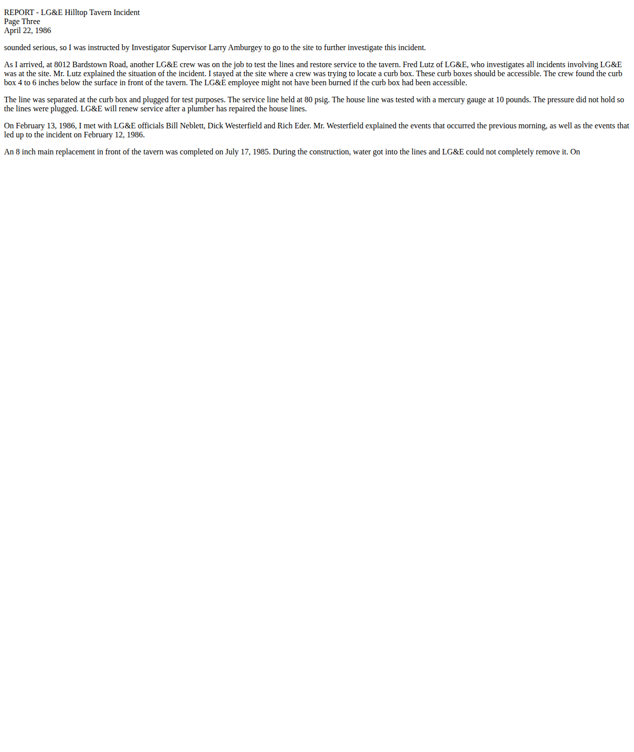REPORT - LG&E Hilltop Tavern Incident
Page Three
April 22, 1986
sounded serious, so I was instructed by Investigator Supervisor Larry Amburgey to go to the site to further investigate this incident.
As I arrived, at 8012 Bardstown Road, another LG&E crew was on the job to test the lines and restore service to the tavern. Fred Lutz of LG&E, who investigates all incidents involving LG&E was at the site. Mr. Lutz explained the situation of the incident. I stayed at the site where a crew was trying to locate a curb box. These curb boxes should be accessible. The crew found the curb box 4 to 6 inches below the surface in front of the tavern. The LG&E employee might not have been burned if the curb box had been accessible.
The line was separated at the curb box and plugged for test purposes. The service line held at 80 psig. The house line was tested with a mercury gauge at 10 pounds. The pressure did not hold so the lines were plugged. LG&E will renew service after a plumber has repaired the house lines.
On February 13, 1986, I met with LG&E officials Bill Neblett, Dick Westerfield and Rich Eder. Mr. Westerfield explained the events that occurred the previous morning, as well as the events that led up to the incident on February 12, 1986.
An 8 inch main replacement in front of the tavern was completed on July 17, 1985. During the construction, water got into the lines and LG&E could not completely remove it. On